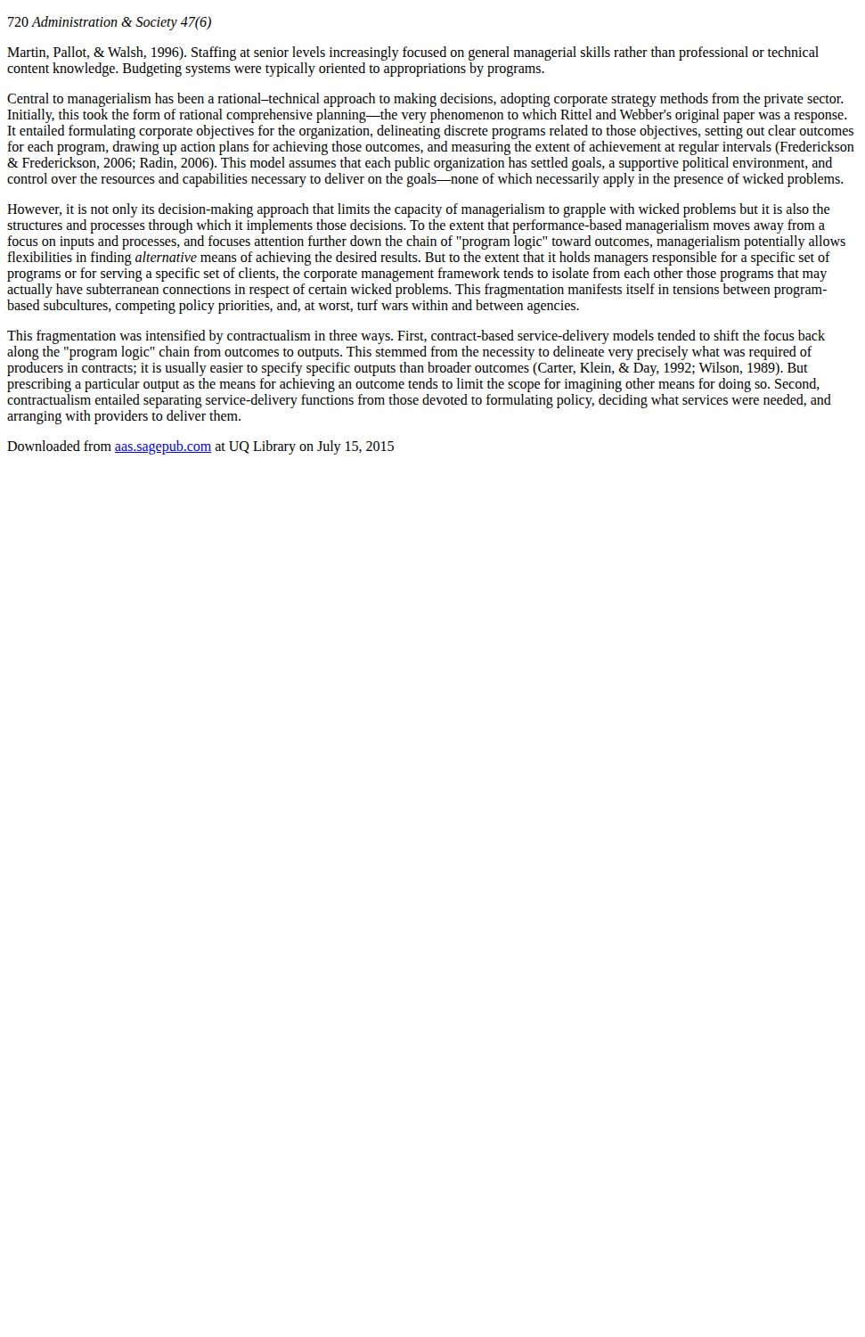720 Administration & Society 47(6)
Martin, Pallot, & Walsh, 1996). Staffing at senior levels increasingly focused on general managerial skills rather than professional or technical content knowledge. Budgeting systems were typically oriented to appropriations by programs.
Central to managerialism has been a rational–technical approach to making decisions, adopting corporate strategy methods from the private sector. Initially, this took the form of rational comprehensive planning—the very phenomenon to which Rittel and Webber's original paper was a response. It entailed formulating corporate objectives for the organization, delineating discrete programs related to those objectives, setting out clear outcomes for each program, drawing up action plans for achieving those outcomes, and measuring the extent of achievement at regular intervals (Frederickson & Frederickson, 2006; Radin, 2006). This model assumes that each public organization has settled goals, a supportive political environment, and control over the resources and capabilities necessary to deliver on the goals—none of which necessarily apply in the presence of wicked problems.
However, it is not only its decision-making approach that limits the capacity of managerialism to grapple with wicked problems but it is also the structures and processes through which it implements those decisions. To the extent that performance-based managerialism moves away from a focus on inputs and processes, and focuses attention further down the chain of "program logic" toward outcomes, managerialism potentially allows flexibilities in finding alternative means of achieving the desired results. But to the extent that it holds managers responsible for a specific set of programs or for serving a specific set of clients, the corporate management framework tends to isolate from each other those programs that may actually have subterranean connections in respect of certain wicked problems. This fragmentation manifests itself in tensions between program-based subcultures, competing policy priorities, and, at worst, turf wars within and between agencies.
This fragmentation was intensified by contractualism in three ways. First, contract-based service-delivery models tended to shift the focus back along the "program logic" chain from outcomes to outputs. This stemmed from the necessity to delineate very precisely what was required of producers in contracts; it is usually easier to specify specific outputs than broader outcomes (Carter, Klein, & Day, 1992; Wilson, 1989). But prescribing a particular output as the means for achieving an outcome tends to limit the scope for imagining other means for doing so. Second, contractualism entailed separating service-delivery functions from those devoted to formulating policy, deciding what services were needed, and arranging with providers to deliver them.
Downloaded from aas.sagepub.com at UQ Library on July 15, 2015